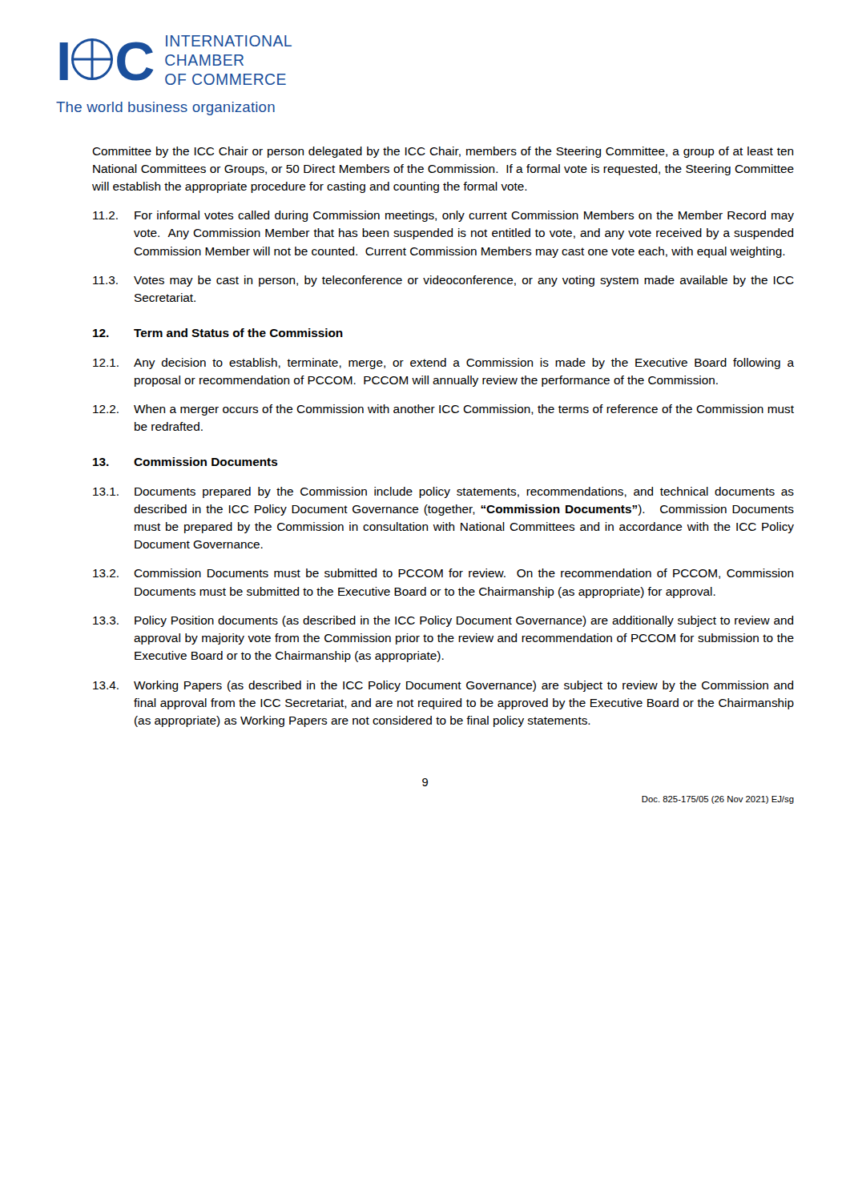I C INTERNATIONAL
CHAMBER
OF COMMERCE
The world business organization
Committee by the ICC Chair or person delegated by the ICC Chair, members of the Steering Committee, a group of at least ten National Committees or Groups, or 50 Direct Members of the Commission. If a formal vote is requested, the Steering Committee will establish the appropriate procedure for casting and counting the formal vote.
11.2. For informal votes called during Commission meetings, only current Commission Members on the Member Record may vote. Any Commission Member that has been suspended is not entitled to vote, and any vote received by a suspended Commission Member will not be counted. Current Commission Members may cast one vote each, with equal weighting.
11.3. Votes may be cast in person, by teleconference or videoconference, or any voting system made available by the ICC Secretariat.
12. Term and Status of the Commission
12.1. Any decision to establish, terminate, merge, or extend a Commission is made by the Executive Board following a proposal or recommendation of PCCOM. PCCOM will annually review the performance of the Commission.
12.2. When a merger occurs of the Commission with another ICC Commission, the terms of reference of the Commission must be redrafted.
13. Commission Documents
13.1. Documents prepared by the Commission include policy statements, recommendations, and technical documents as described in the ICC Policy Document Governance (together, “Commission Documents”). Commission Documents must be prepared by the Commission in consultation with National Committees and in accordance with the ICC Policy Document Governance.
13.2. Commission Documents must be submitted to PCCOM for review. On the recommendation of PCCOM, Commission Documents must be submitted to the Executive Board or to the Chairmanship (as appropriate) for approval.
13.3. Policy Position documents (as described in the ICC Policy Document Governance) are additionally subject to review and approval by majority vote from the Commission prior to the review and recommendation of PCCOM for submission to the Executive Board or to the Chairmanship (as appropriate).
13.4. Working Papers (as described in the ICC Policy Document Governance) are subject to review by the Commission and final approval from the ICC Secretariat, and are not required to be approved by the Executive Board or the Chairmanship (as appropriate) as Working Papers are not considered to be final policy statements.
9 Doc. 825-175/05 (26 Nov 2021) EJ/sg